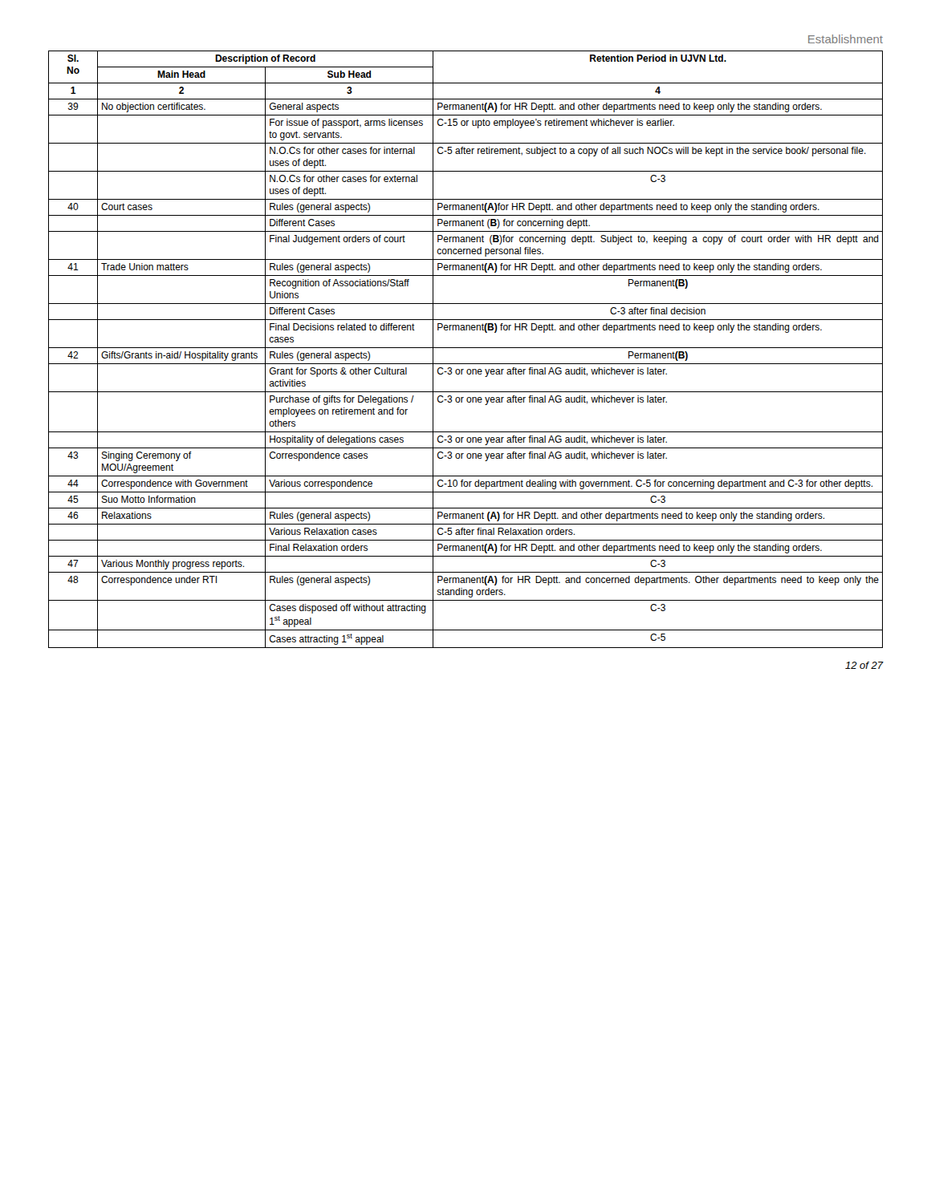Establishment
| Sl. No | Description of Record | Retention Period in UJVN Ltd. |
| --- | --- | --- |
| Main Head | Sub Head |
| 1 | 2 | 3 | 4 |
| 39 | No objection certificates. | General aspects | Permanent (A) for HR Deptt. and other departments need to keep only the standing orders. |
| | | For issue of passport, arms licenses to govt. servants. | C-15 or upto employee’s retirement whichever is earlier. |
| | | N.O.Cs for other cases for internal uses of deptt. | C-5 after retirement, subject to a copy of all such NOCs will be kept in the service book/ personal file. |
| | | N.O.Cs for other cases for external uses of deptt. | C-3 |
| 40 | Court cases | Rules (general aspects) | Permanent (A) for HR Deptt. and other departments need to keep only the standing orders. |
| | | Different Cases | Permanent ( B ) for concerning deptt. |
| | | Final Judgement orders of court | Permanent ( B )for concerning deptt. Subject to, keeping a copy of court order with HR deptt and concerned personal files. |
| 41 | Trade Union matters | Rules (general aspects) | Permanent (A) for HR Deptt. and other departments need to keep only the standing orders. |
| | | Recognition of Associations/Staff Unions | Permanent (B) |
| | | Different Cases | C-3 after final decision |
| | | Final Decisions related to different cases | Permanent (B) for HR Deptt. and other departments need to keep only the standing orders. |
| 42 | Gifts/Grants in-aid/ Hospitality grants | Rules (general aspects) | Permanent (B) |
| | | Grant for Sports & other Cultural activities | C-3 or one year after final AG audit, whichever is later. |
| | | Purchase of gifts for Delegations / employees on retirement and for others | C-3 or one year after final AG audit, whichever is later. |
| | | Hospitality of delegations cases | C-3 or one year after final AG audit, whichever is later. |
| 43 | Singing Ceremony of MOU/Agreement | Correspondence cases | C-3 or one year after final AG audit, whichever is later. |
| 44 | Correspondence with Government | Various correspondence | C-10 for department dealing with government. C-5 for concerning department and C-3 for other deptts. |
| 45 | Suo Motto Information | | C-3 |
| 46 | Relaxations | Rules (general aspects) | Permanent (A) for HR Deptt. and other departments need to keep only the standing orders. |
| | | Various Relaxation cases | C-5 after final Relaxation orders. |
| | | Final Relaxation orders | Permanent (A) for HR Deptt. and other departments need to keep only the standing orders. |
| 47 | Various Monthly progress reports. | | C-3 |
| 48 | Correspondence under RTI | Rules (general aspects) | Permanent (A) for HR Deptt. and concerned departments. Other departments need to keep only the standing orders. |
| | | Cases disposed off without attracting 1 st appeal | C-3 |
| | | Cases attracting 1 st appeal | C-5 |
12 of 27